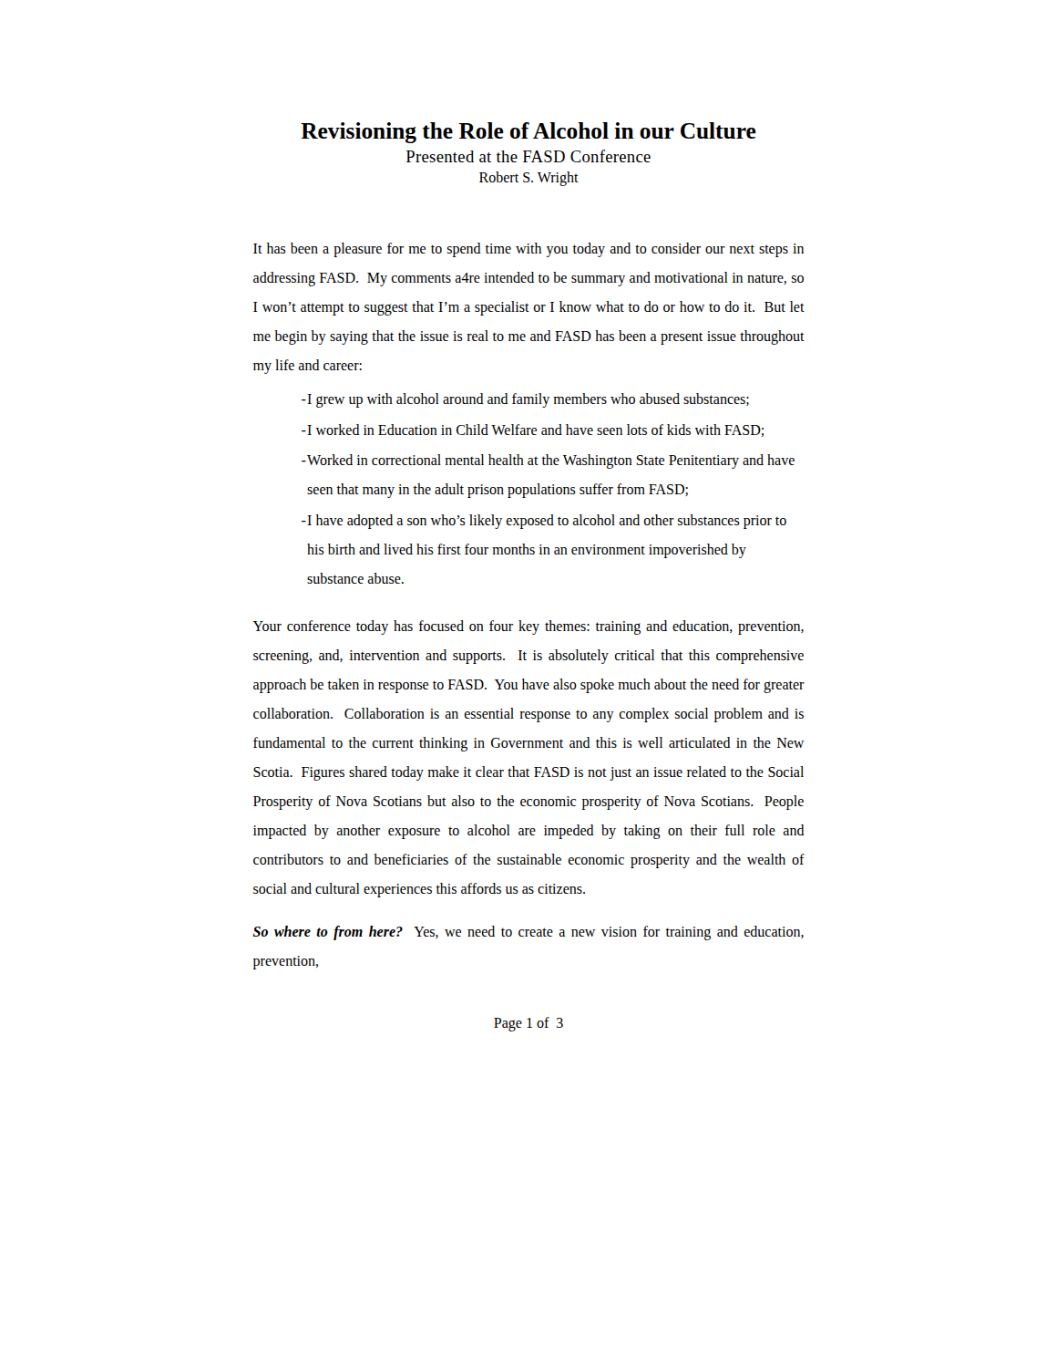Revisioning the Role of Alcohol in our Culture
Presented at the FASD Conference
Robert S. Wright
It has been a pleasure for me to spend time with you today and to consider our next steps in addressing FASD. My comments a4re intended to be summary and motivational in nature, so I won’t attempt to suggest that I’m a specialist or I know what to do or how to do it. But let me begin by saying that the issue is real to me and FASD has been a present issue throughout my life and career:
-I grew up with alcohol around and family members who abused substances;
-I worked in Education in Child Welfare and have seen lots of kids with FASD;
-Worked in correctional mental health at the Washington State Penitentiary and have seen that many in the adult prison populations suffer from FASD;
-I have adopted a son who’s likely exposed to alcohol and other substances prior to his birth and lived his first four months in an environment impoverished by substance abuse.
Your conference today has focused on four key themes: training and education, prevention, screening, and, intervention and supports. It is absolutely critical that this comprehensive approach be taken in response to FASD. You have also spoke much about the need for greater collaboration. Collaboration is an essential response to any complex social problem and is fundamental to the current thinking in Government and this is well articulated in the New Scotia. Figures shared today make it clear that FASD is not just an issue related to the Social Prosperity of Nova Scotians but also to the economic prosperity of Nova Scotians. People impacted by another exposure to alcohol are impeded by taking on their full role and contributors to and beneficiaries of the sustainable economic prosperity and the wealth of social and cultural experiences this affords us as citizens.
So where to from here? Yes, we need to create a new vision for training and education, prevention,
Page 1 of 3